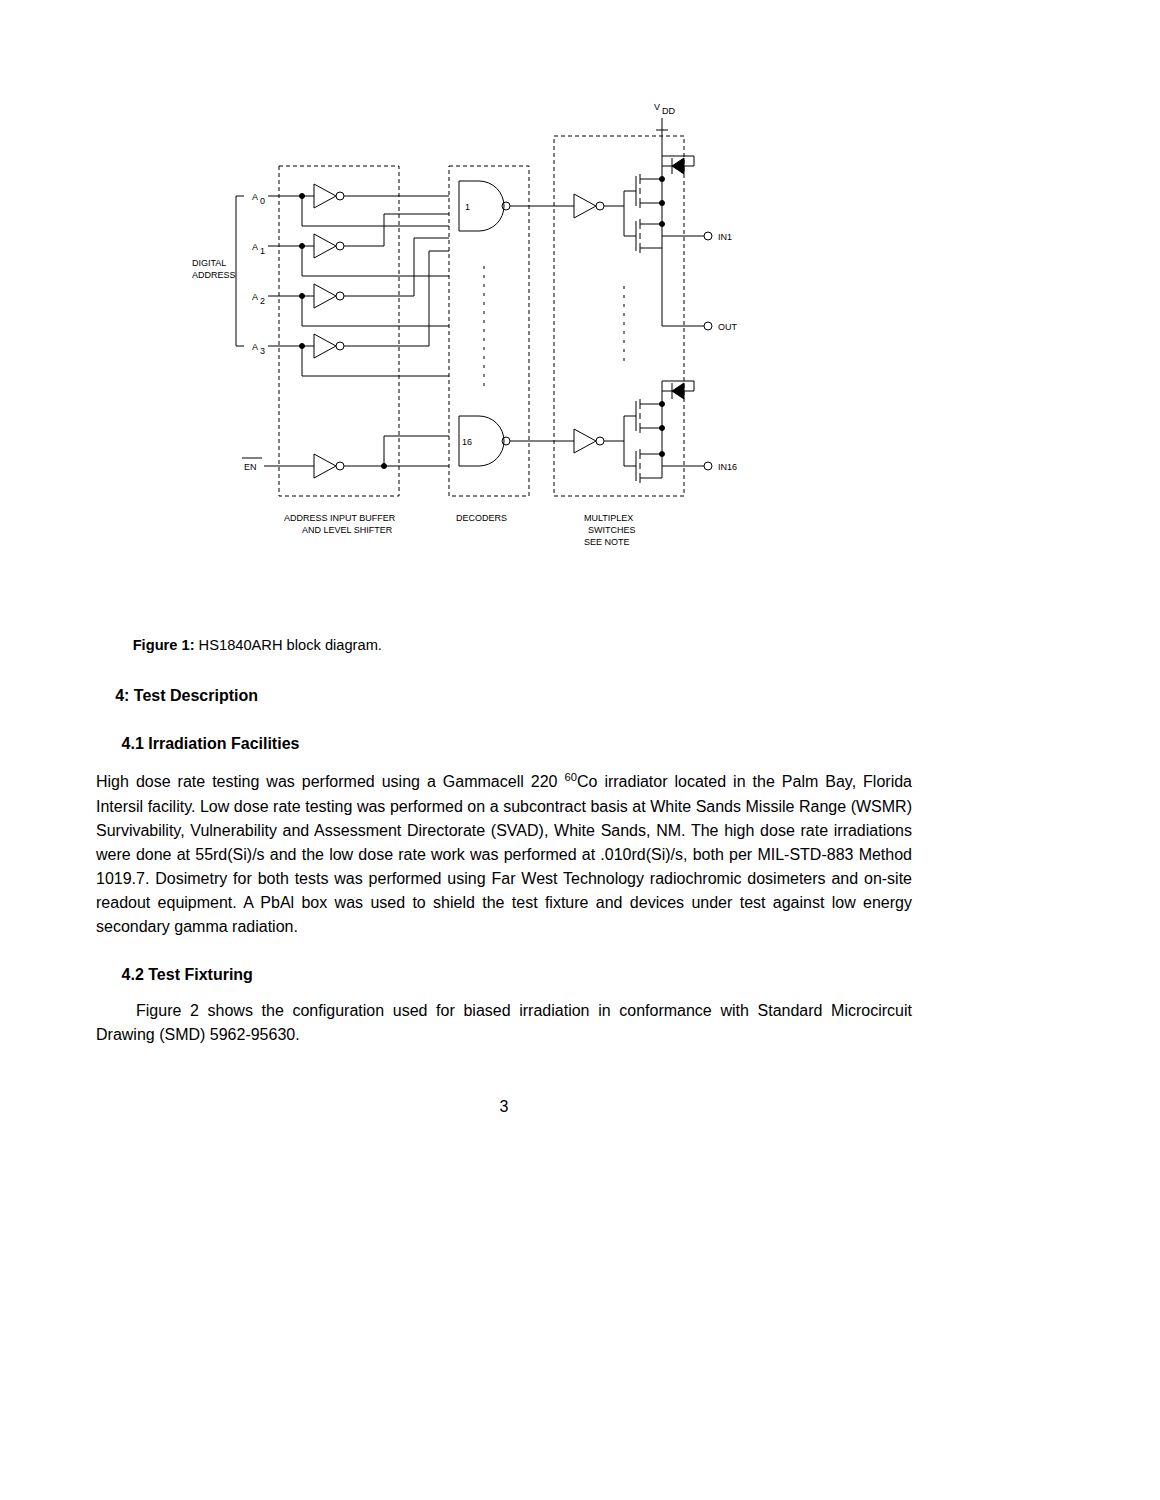V DD DIGITAL ADDRESS A 0 A 1 A 2 A 3 EN 1 16 IN1 OUT IN16 ADDRESS INPUT BUFFER AND LEVEL SHIFTER DECODERS MULTIPLEX SWITCHES SEE NOTE
Figure 1: HS1840ARH block diagram.
4: Test Description
4.1 Irradiation Facilities
High dose rate testing was performed using a Gammacell 220 60Co irradiator located in the Palm Bay, Florida Intersil facility. Low dose rate testing was performed on a subcontract basis at White Sands Missile Range (WSMR) Survivability, Vulnerability and Assessment Directorate (SVAD), White Sands, NM. The high dose rate irradiations were done at 55rd(Si)/s and the low dose rate work was performed at .010rd(Si)/s, both per MIL-STD-883 Method 1019.7. Dosimetry for both tests was performed using Far West Technology radiochromic dosimeters and on-site readout equipment. A PbAl box was used to shield the test fixture and devices under test against low energy secondary gamma radiation.
4.2 Test Fixturing
Figure 2 shows the configuration used for biased irradiation in conformance with Standard Microcircuit Drawing (SMD) 5962-95630.
3